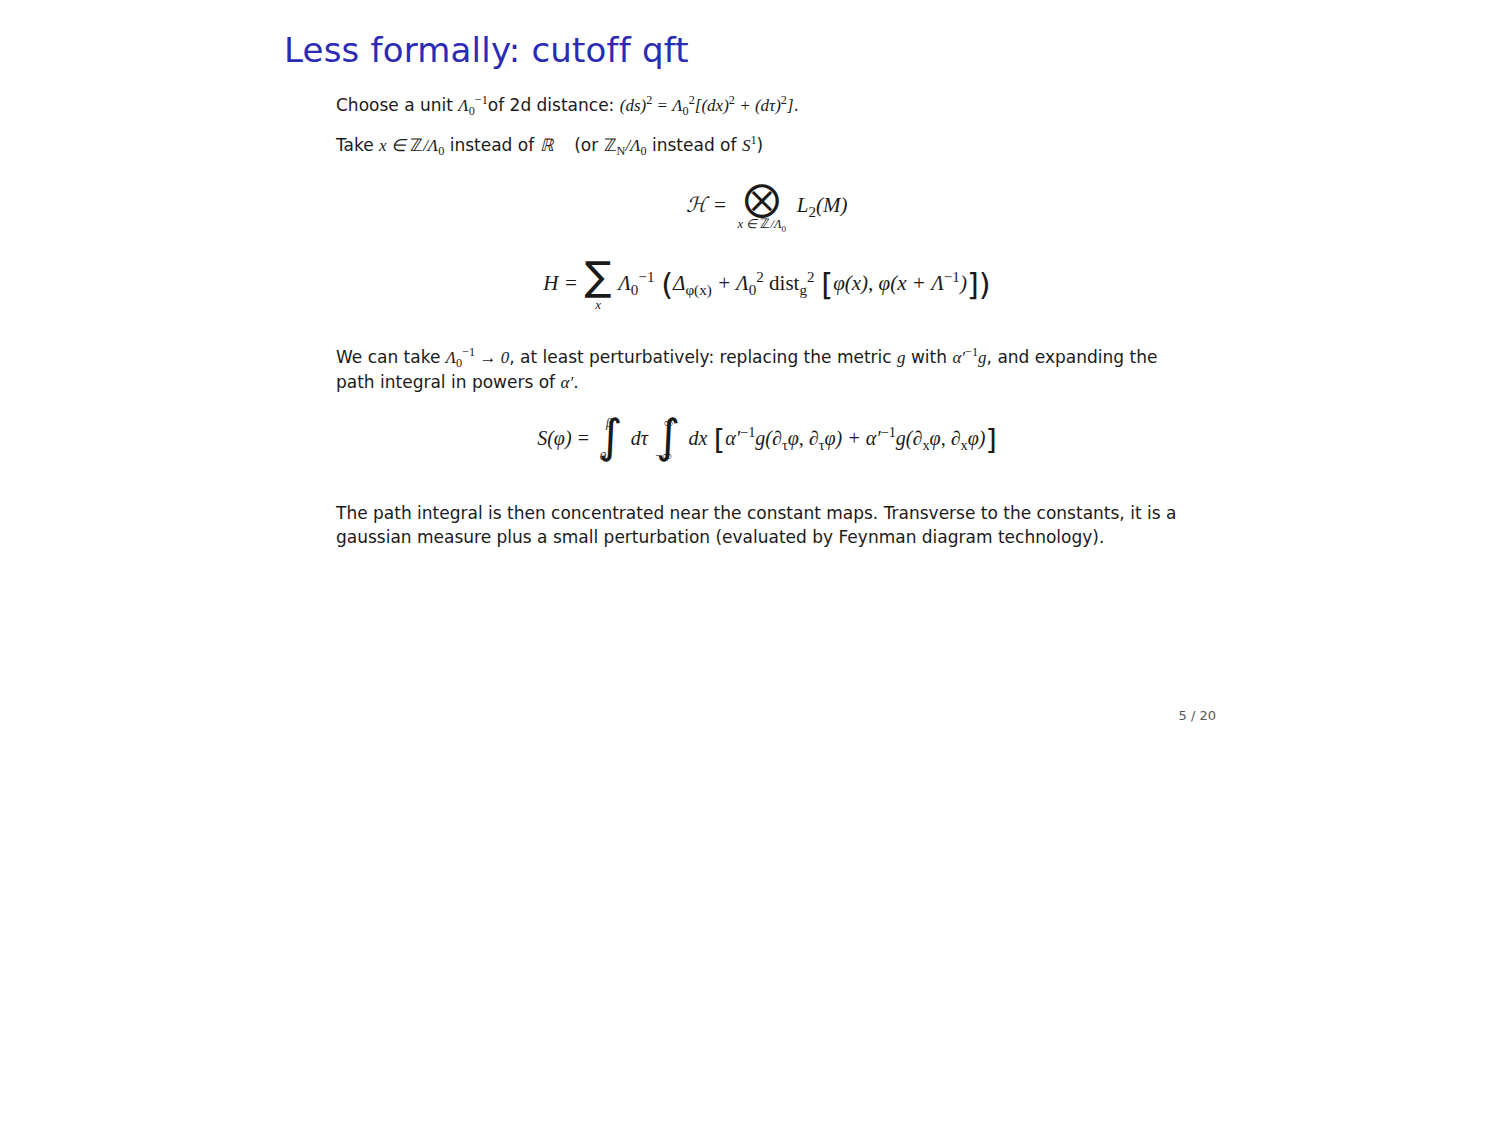Less formally: cutoff qft
Choose a unit Λ0−1of 2d distance: (ds)2 = Λ02[(dx)2 + (dτ)2].
Take x ∈ ℤ/Λ0 instead of ℝ (or ℤN/Λ0 instead of S1)
ℋ = ⨂ x ∈ ℤ/Λ0 L2(M)
H = ∑ x Λ0−1 (Δφ(x) + Λ02 distg2 [φ(x), φ(x + Λ−1)])
We can take Λ0−1 → 0, at least perturbatively: replacing the metric g with α′−1g, and expanding the path integral in powers of α′.
S(φ) = ∫ β 0 dτ ∫ ∞ −∞ dx [α′−1g(∂τφ, ∂τφ) + α′−1g(∂xφ, ∂xφ)]
The path integral is then concentrated near the constant maps. Transverse to the constants, it is a gaussian measure plus a small perturbation (evaluated by Feynman diagram technology).
5 / 20